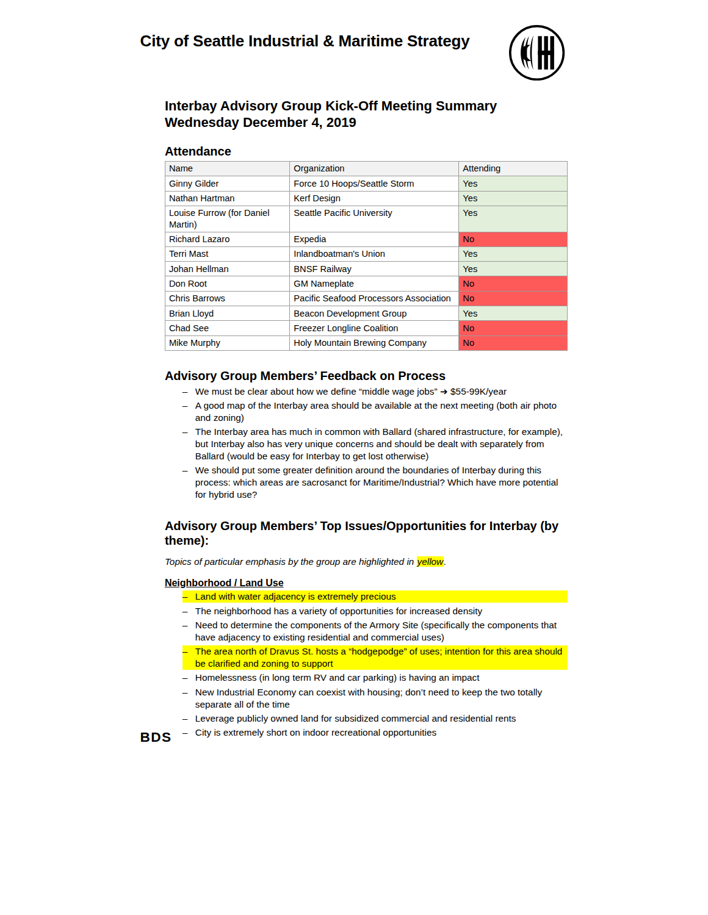City of Seattle Industrial & Maritime Strategy
Interbay Advisory Group Kick-Off Meeting Summary
Wednesday December 4, 2019
Attendance
| Name | Organization | Attending |
| --- | --- | --- |
| Ginny Gilder | Force 10 Hoops/Seattle Storm | Yes |
| Nathan Hartman | Kerf Design | Yes |
| Louise Furrow (for Daniel Martin) | Seattle Pacific University | Yes |
| Richard Lazaro | Expedia | No |
| Terri Mast | Inlandboatman's Union | Yes |
| Johan Hellman | BNSF Railway | Yes |
| Don Root | GM Nameplate | No |
| Chris Barrows | Pacific Seafood Processors Association | No |
| Brian Lloyd | Beacon Development Group | Yes |
| Chad See | Freezer Longline Coalition | No |
| Mike Murphy | Holy Mountain Brewing Company | No |
Advisory Group Members’ Feedback on Process
We must be clear about how we define “middle wage jobs” ➔ $55-99K/year
A good map of the Interbay area should be available at the next meeting (both air photo and zoning)
The Interbay area has much in common with Ballard (shared infrastructure, for example), but Interbay also has very unique concerns and should be dealt with separately from Ballard (would be easy for Interbay to get lost otherwise)
We should put some greater definition around the boundaries of Interbay during this process: which areas are sacrosanct for Maritime/Industrial? Which have more potential for hybrid use?
Advisory Group Members’ Top Issues/Opportunities for Interbay (by theme):
Topics of particular emphasis by the group are highlighted in yellow.
Neighborhood / Land Use
Land with water adjacency is extremely precious
The neighborhood has a variety of opportunities for increased density
Need to determine the components of the Armory Site (specifically the components that have adjacency to existing residential and commercial uses)
The area north of Dravus St. hosts a “hodgepodge” of uses; intention for this area should be clarified and zoning to support
Homelessness (in long term RV and car parking) is having an impact
New Industrial Economy can coexist with housing; don’t need to keep the two totally separate all of the time
Leverage publicly owned land for subsidized commercial and residential rents
City is extremely short on indoor recreational opportunities
BDS